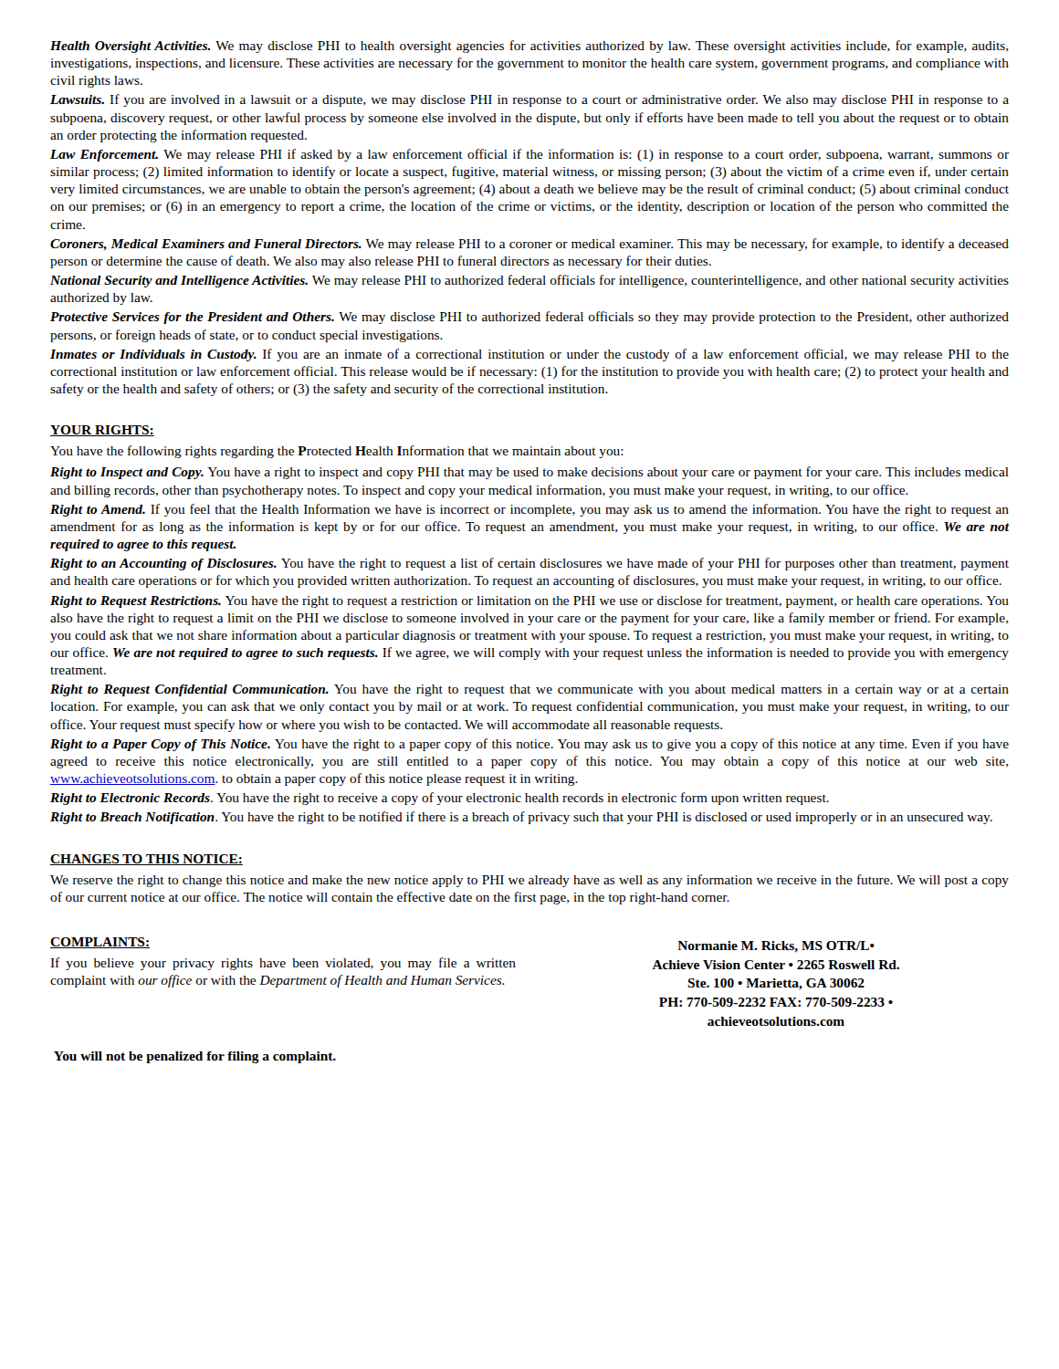Health Oversight Activities. We may disclose PHI to health oversight agencies for activities authorized by law. These oversight activities include, for example, audits, investigations, inspections, and licensure. These activities are necessary for the government to monitor the health care system, government programs, and compliance with civil rights laws.
Lawsuits. If you are involved in a lawsuit or a dispute, we may disclose PHI in response to a court or administrative order. We also may disclose PHI in response to a subpoena, discovery request, or other lawful process by someone else involved in the dispute, but only if efforts have been made to tell you about the request or to obtain an order protecting the information requested.
Law Enforcement. We may release PHI if asked by a law enforcement official if the information is: (1) in response to a court order, subpoena, warrant, summons or similar process; (2) limited information to identify or locate a suspect, fugitive, material witness, or missing person; (3) about the victim of a crime even if, under certain very limited circumstances, we are unable to obtain the person's agreement; (4) about a death we believe may be the result of criminal conduct; (5) about criminal conduct on our premises; or (6) in an emergency to report a crime, the location of the crime or victims, or the identity, description or location of the person who committed the crime.
Coroners, Medical Examiners and Funeral Directors. We may release PHI to a coroner or medical examiner. This may be necessary, for example, to identify a deceased person or determine the cause of death. We also may also release PHI to funeral directors as necessary for their duties.
National Security and Intelligence Activities. We may release PHI to authorized federal officials for intelligence, counterintelligence, and other national security activities authorized by law.
Protective Services for the President and Others. We may disclose PHI to authorized federal officials so they may provide protection to the President, other authorized persons, or foreign heads of state, or to conduct special investigations.
Inmates or Individuals in Custody. If you are an inmate of a correctional institution or under the custody of a law enforcement official, we may release PHI to the correctional institution or law enforcement official. This release would be if necessary: (1) for the institution to provide you with health care; (2) to protect your health and safety or the health and safety of others; or (3) the safety and security of the correctional institution.
YOUR RIGHTS:
You have the following rights regarding the Protected Health Information that we maintain about you:
Right to Inspect and Copy. You have a right to inspect and copy PHI that may be used to make decisions about your care or payment for your care. This includes medical and billing records, other than psychotherapy notes. To inspect and copy your medical information, you must make your request, in writing, to our office.
Right to Amend. If you feel that the Health Information we have is incorrect or incomplete, you may ask us to amend the information. You have the right to request an amendment for as long as the information is kept by or for our office. To request an amendment, you must make your request, in writing, to our office. We are not required to agree to this request.
Right to an Accounting of Disclosures. You have the right to request a list of certain disclosures we have made of your PHI for purposes other than treatment, payment and health care operations or for which you provided written authorization. To request an accounting of disclosures, you must make your request, in writing, to our office.
Right to Request Restrictions. You have the right to request a restriction or limitation on the PHI we use or disclose for treatment, payment, or health care operations. You also have the right to request a limit on the PHI we disclose to someone involved in your care or the payment for your care, like a family member or friend. For example, you could ask that we not share information about a particular diagnosis or treatment with your spouse. To request a restriction, you must make your request, in writing, to our office. We are not required to agree to such requests. If we agree, we will comply with your request unless the information is needed to provide you with emergency treatment.
Right to Request Confidential Communication. You have the right to request that we communicate with you about medical matters in a certain way or at a certain location. For example, you can ask that we only contact you by mail or at work. To request confidential communication, you must make your request, in writing, to our office. Your request must specify how or where you wish to be contacted. We will accommodate all reasonable requests.
Right to a Paper Copy of This Notice. You have the right to a paper copy of this notice. You may ask us to give you a copy of this notice at any time. Even if you have agreed to receive this notice electronically, you are still entitled to a paper copy of this notice. You may obtain a copy of this notice at our web site, www.achieveotsolutions.com. to obtain a paper copy of this notice please request it in writing.
Right to Electronic Records. You have the right to receive a copy of your electronic health records in electronic form upon written request.
Right to Breach Notification. You have the right to be notified if there is a breach of privacy such that your PHI is disclosed or used improperly or in an unsecured way.
CHANGES TO THIS NOTICE:
We reserve the right to change this notice and make the new notice apply to PHI we already have as well as any information we receive in the future. We will post a copy of our current notice at our office. The notice will contain the effective date on the first page, in the top right-hand corner.
COMPLAINTS:
If you believe your privacy rights have been violated, you may file a written complaint with our office or with the Department of Health and Human Services.
Normanie M. Ricks, MS OTR/L•
Achieve Vision Center • 2265 Roswell Rd.
Ste. 100 • Marietta, GA 30062
PH: 770-509-2232 FAX: 770-509-2233 •
achieveotsolutions.com
You will not be penalized for filing a complaint.